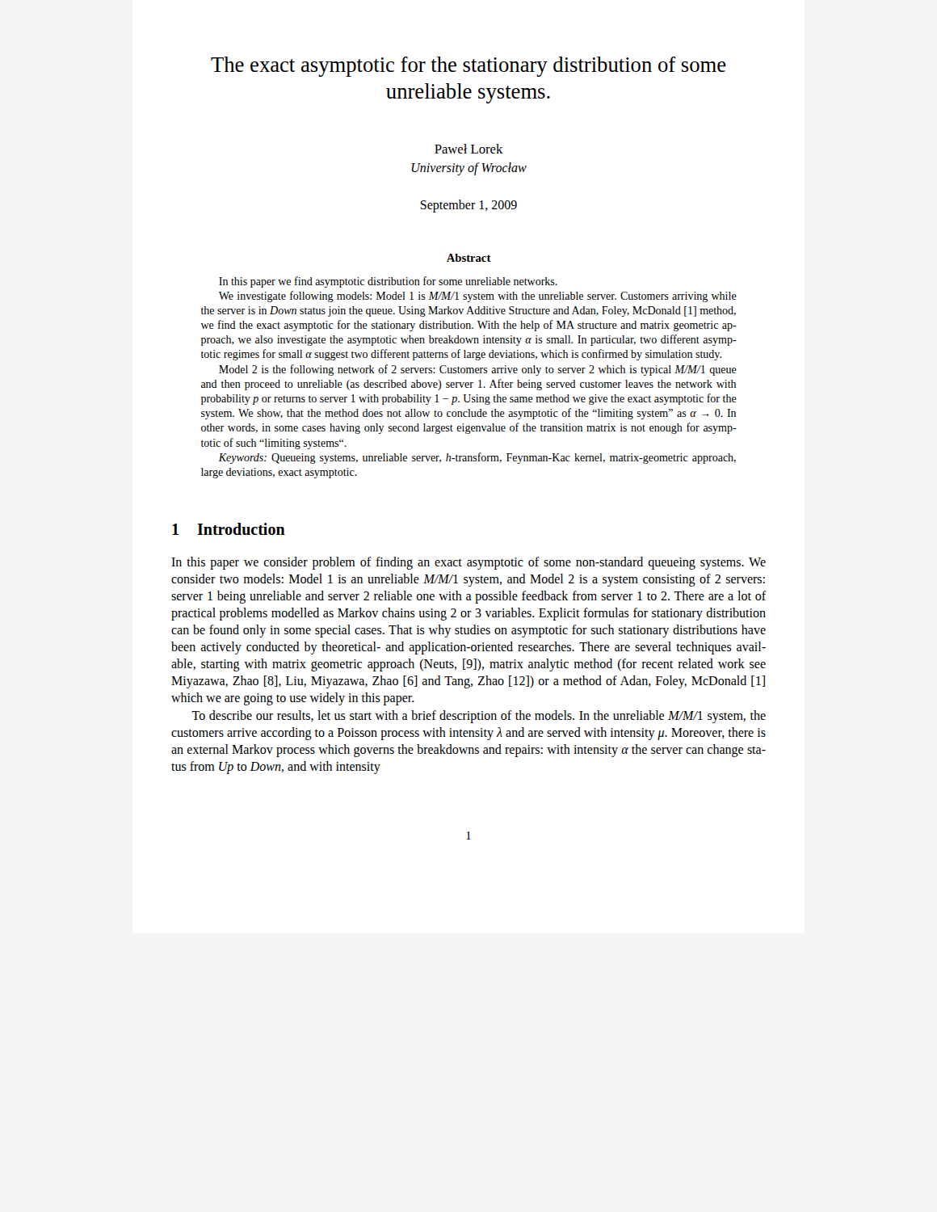The exact asymptotic for the stationary distribution of some unreliable systems.
Paweł Lorek
University of Wrocław
September 1, 2009
Abstract
In this paper we find asymptotic distribution for some unreliable networks.
We investigate following models: Model 1 is M/M/1 system with the unreliable server. Customers arriving while the server is in Down status join the queue. Using Markov Additive Structure and Adan, Foley, McDonald [1] method, we find the exact asymptotic for the stationary distribution. With the help of MA structure and matrix geometric approach, we also investigate the asymptotic when breakdown intensity α is small. In particular, two different asymptotic regimes for small α suggest two different patterns of large deviations, which is confirmed by simulation study.
Model 2 is the following network of 2 servers: Customers arrive only to server 2 which is typical M/M/1 queue and then proceed to unreliable (as described above) server 1. After being served customer leaves the network with probability p or returns to server 1 with probability 1 − p. Using the same method we give the exact asymptotic for the system. We show, that the method does not allow to conclude the asymptotic of the “limiting system” as α → 0. In other words, in some cases having only second largest eigenvalue of the transition matrix is not enough for asymptotic of such “limiting systems“.
Keywords: Queueing systems, unreliable server, h-transform, Feynman-Kac kernel, matrix-geometric approach, large deviations, exact asymptotic.
1 Introduction
In this paper we consider problem of finding an exact asymptotic of some non-standard queueing systems. We consider two models: Model 1 is an unreliable M/M/1 system, and Model 2 is a system consisting of 2 servers: server 1 being unreliable and server 2 reliable one with a possible feedback from server 1 to 2. There are a lot of practical problems modelled as Markov chains using 2 or 3 variables. Explicit formulas for stationary distribution can be found only in some special cases. That is why studies on asymptotic for such stationary distributions have been actively conducted by theoretical- and application-oriented researches. There are several techniques available, starting with matrix geometric approach (Neuts, [9]), matrix analytic method (for recent related work see Miyazawa, Zhao [8], Liu, Miyazawa, Zhao [6] and Tang, Zhao [12]) or a method of Adan, Foley, McDonald [1] which we are going to use widely in this paper.
To describe our results, let us start with a brief description of the models. In the unreliable M/M/1 system, the customers arrive according to a Poisson process with intensity λ and are served with intensity μ. Moreover, there is an external Markov process which governs the breakdowns and repairs: with intensity α the server can change status from Up to Down, and with intensity
1